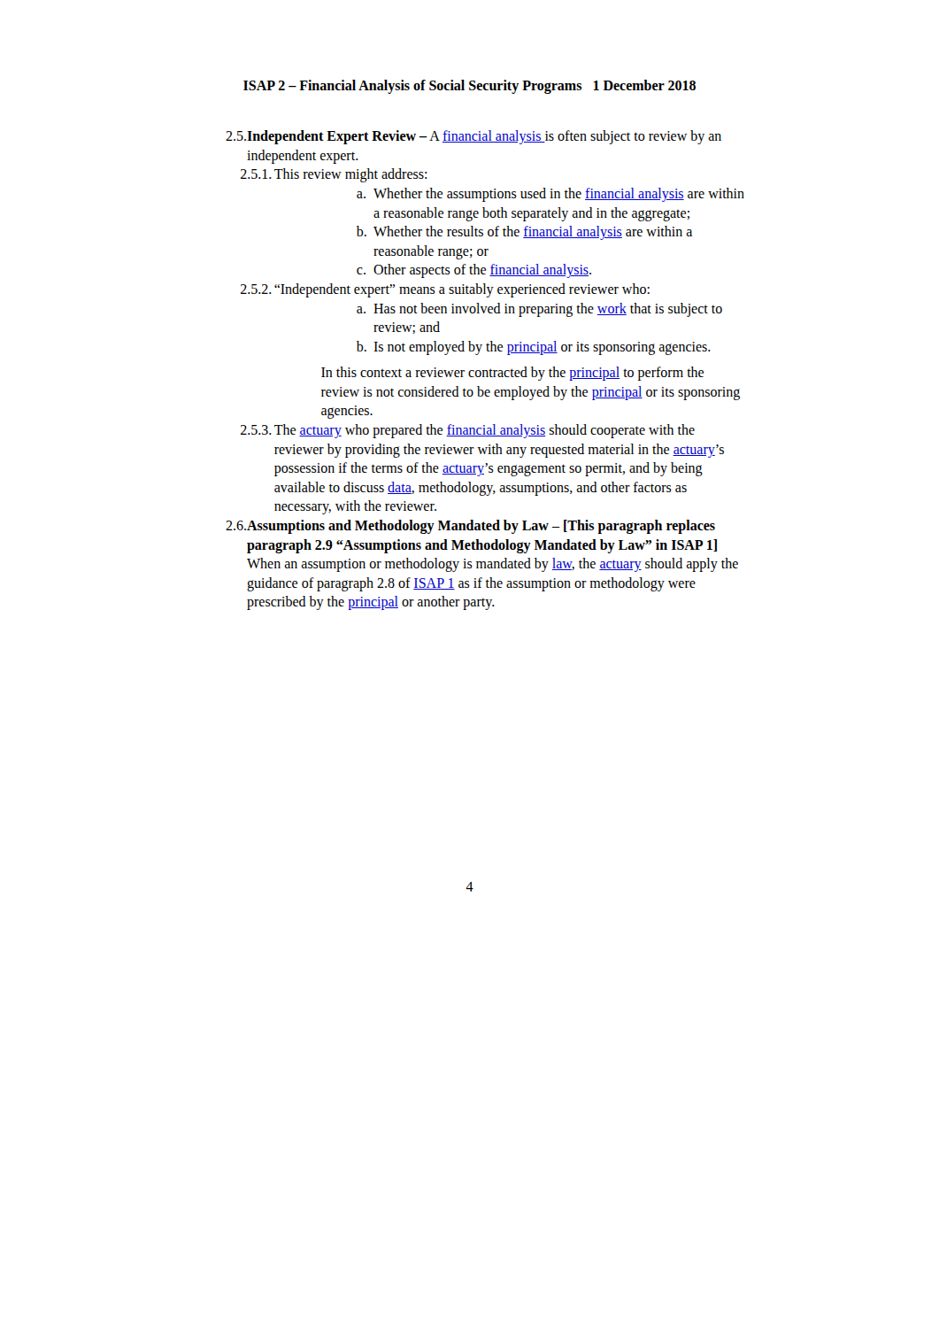ISAP 2 – Financial Analysis of Social Security Programs 1 December 2018
| 2.5. | Independent Expert Review – A financial analysis is often subject to review by an independent expert. |
| 2.5.1. | This review might address: |
| a. | Whether the assumptions used in the financial analysis are within a reasonable range both separately and in the aggregate; |
| b. | Whether the results of the financial analysis are within a reasonable range; or |
| c. | Other aspects of the financial analysis . |
| 2.5.2. | “Independent expert” means a suitably experienced reviewer who: |
| a. | Has not been involved in preparing the work that is subject to review; and |
| b. | Is not employed by the principal or its sponsoring agencies. |
In this context a reviewer contracted by the principal to perform the review is not considered to be employed by the principal or its sponsoring agencies.
| 2.5.3. | The actuary who prepared the financial analysis should cooperate with the reviewer by providing the reviewer with any requested material in the actuary ’s possession if the terms of the actuary ’s engagement so permit, and by being available to discuss data , methodology, assumptions, and other factors as necessary, with the reviewer. |
| 2.6. | Assumptions and Methodology Mandated by Law – [This paragraph replaces paragraph 2.9 “Assumptions and Methodology Mandated by Law” in ISAP 1] When an assumption or methodology is mandated by law , the actuary should apply the guidance of paragraph 2.8 of ISAP 1 as if the assumption or methodology were prescribed by the principal or another party. |
4